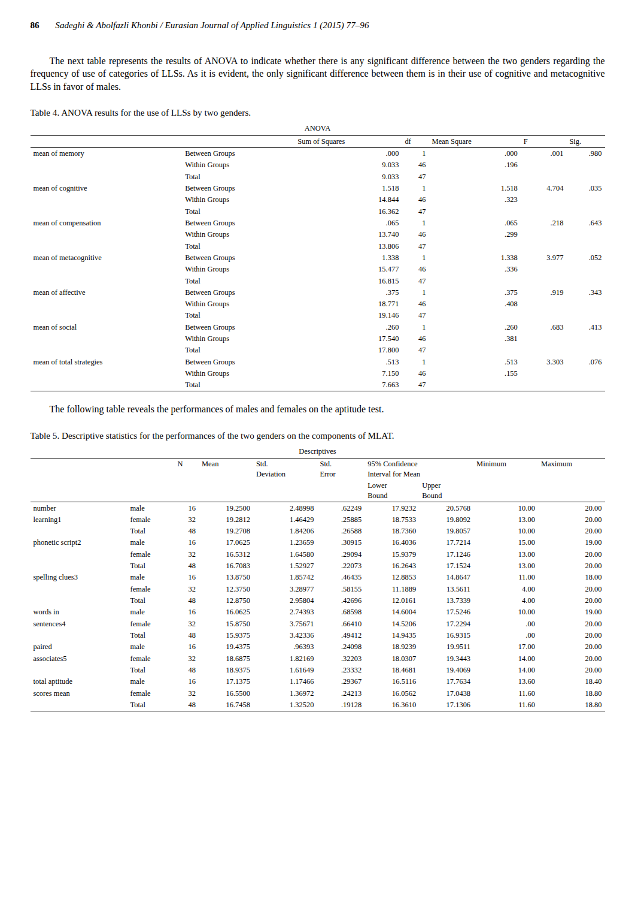86 Sadeghi & Abolfazli Khonbi / Eurasian Journal of Applied Linguistics 1 (2015) 77–96
The next table represents the results of ANOVA to indicate whether there is any significant difference between the two genders regarding the frequency of use of categories of LLSs. As it is evident, the only significant difference between them is in their use of cognitive and metacognitive LLSs in favor of males.
Table 4. ANOVA results for the use of LLSs by two genders.
ANOVA
| | | Sum of Squares | df | Mean Square | F | Sig. |
| --- | --- | --- | --- | --- | --- | --- |
| mean of memory | Between Groups | .000 | 1 | .000 | .001 | .980 |
| | Within Groups | 9.033 | 46 | .196 | | |
| | Total | 9.033 | 47 | | | |
| mean of cognitive | Between Groups | 1.518 | 1 | 1.518 | 4.704 | .035 |
| | Within Groups | 14.844 | 46 | .323 | | |
| | Total | 16.362 | 47 | | | |
| mean of compensation | Between Groups | .065 | 1 | .065 | .218 | .643 |
| | Within Groups | 13.740 | 46 | .299 | | |
| | Total | 13.806 | 47 | | | |
| mean of metacognitive | Between Groups | 1.338 | 1 | 1.338 | 3.977 | .052 |
| | Within Groups | 15.477 | 46 | .336 | | |
| | Total | 16.815 | 47 | | | |
| mean of affective | Between Groups | .375 | 1 | .375 | .919 | .343 |
| | Within Groups | 18.771 | 46 | .408 | | |
| | Total | 19.146 | 47 | | | |
| mean of social | Between Groups | .260 | 1 | .260 | .683 | .413 |
| | Within Groups | 17.540 | 46 | .381 | | |
| | Total | 17.800 | 47 | | | |
| mean of total strategies | Between Groups | .513 | 1 | .513 | 3.303 | .076 |
| | Within Groups | 7.150 | 46 | .155 | | |
| | Total | 7.663 | 47 | | | |
The following table reveals the performances of males and females on the aptitude test.
Table 5. Descriptive statistics for the performances of the two genders on the components of MLAT.
Descriptives
| | | N | Mean | Std. Deviation | Std. Error | 95% Confidence Interval for Mean | Minimum | Maximum |
| --- | --- | --- | --- | --- | --- | --- | --- | --- |
| | | | | | | Lower Bound | Upper Bound | | |
| number | male | 16 | 19.2500 | 2.48998 | .62249 | 17.9232 | 20.5768 | 10.00 | 20.00 |
| learning1 | female | 32 | 19.2812 | 1.46429 | .25885 | 18.7533 | 19.8092 | 13.00 | 20.00 |
| | Total | 48 | 19.2708 | 1.84206 | .26588 | 18.7360 | 19.8057 | 10.00 | 20.00 |
| phonetic script2 | male | 16 | 17.0625 | 1.23659 | .30915 | 16.4036 | 17.7214 | 15.00 | 19.00 |
| | female | 32 | 16.5312 | 1.64580 | .29094 | 15.9379 | 17.1246 | 13.00 | 20.00 |
| | Total | 48 | 16.7083 | 1.52927 | .22073 | 16.2643 | 17.1524 | 13.00 | 20.00 |
| spelling clues3 | male | 16 | 13.8750 | 1.85742 | .46435 | 12.8853 | 14.8647 | 11.00 | 18.00 |
| | female | 32 | 12.3750 | 3.28977 | .58155 | 11.1889 | 13.5611 | 4.00 | 20.00 |
| | Total | 48 | 12.8750 | 2.95804 | .42696 | 12.0161 | 13.7339 | 4.00 | 20.00 |
| words in | male | 16 | 16.0625 | 2.74393 | .68598 | 14.6004 | 17.5246 | 10.00 | 19.00 |
| sentences4 | female | 32 | 15.8750 | 3.75671 | .66410 | 14.5206 | 17.2294 | .00 | 20.00 |
| | Total | 48 | 15.9375 | 3.42336 | .49412 | 14.9435 | 16.9315 | .00 | 20.00 |
| paired | male | 16 | 19.4375 | .96393 | .24098 | 18.9239 | 19.9511 | 17.00 | 20.00 |
| associates5 | female | 32 | 18.6875 | 1.82169 | .32203 | 18.0307 | 19.3443 | 14.00 | 20.00 |
| | Total | 48 | 18.9375 | 1.61649 | .23332 | 18.4681 | 19.4069 | 14.00 | 20.00 |
| total aptitude | male | 16 | 17.1375 | 1.17466 | .29367 | 16.5116 | 17.7634 | 13.60 | 18.40 |
| scores mean | female | 32 | 16.5500 | 1.36972 | .24213 | 16.0562 | 17.0438 | 11.60 | 18.80 |
| | Total | 48 | 16.7458 | 1.32520 | .19128 | 16.3610 | 17.1306 | 11.60 | 18.80 |